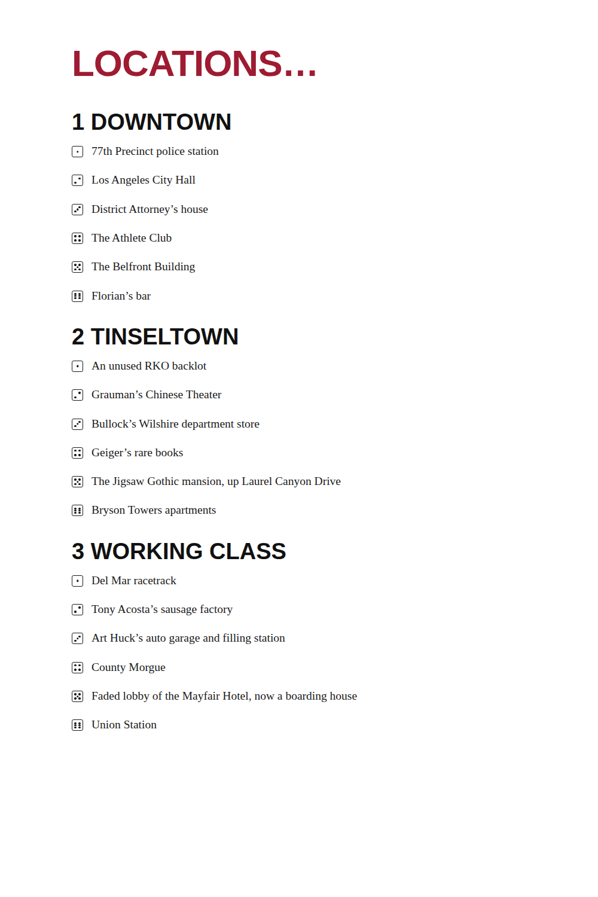Locations…
1 Downtown
77th Precinct police station
Los Angeles City Hall
District Attorney’s house
The Athlete Club
The Belfront Building
Florian’s bar
2 Tinseltown
An unused RKO backlot
Grauman’s Chinese Theater
Bullock’s Wilshire department store
Geiger’s rare books
The Jigsaw Gothic mansion, up Laurel Canyon Drive
Bryson Towers apartments
3 Working Class
Del Mar racetrack
Tony Acosta’s sausage factory
Art Huck’s auto garage and filling station
County Morgue
Faded lobby of the Mayfair Hotel, now a boarding house
Union Station